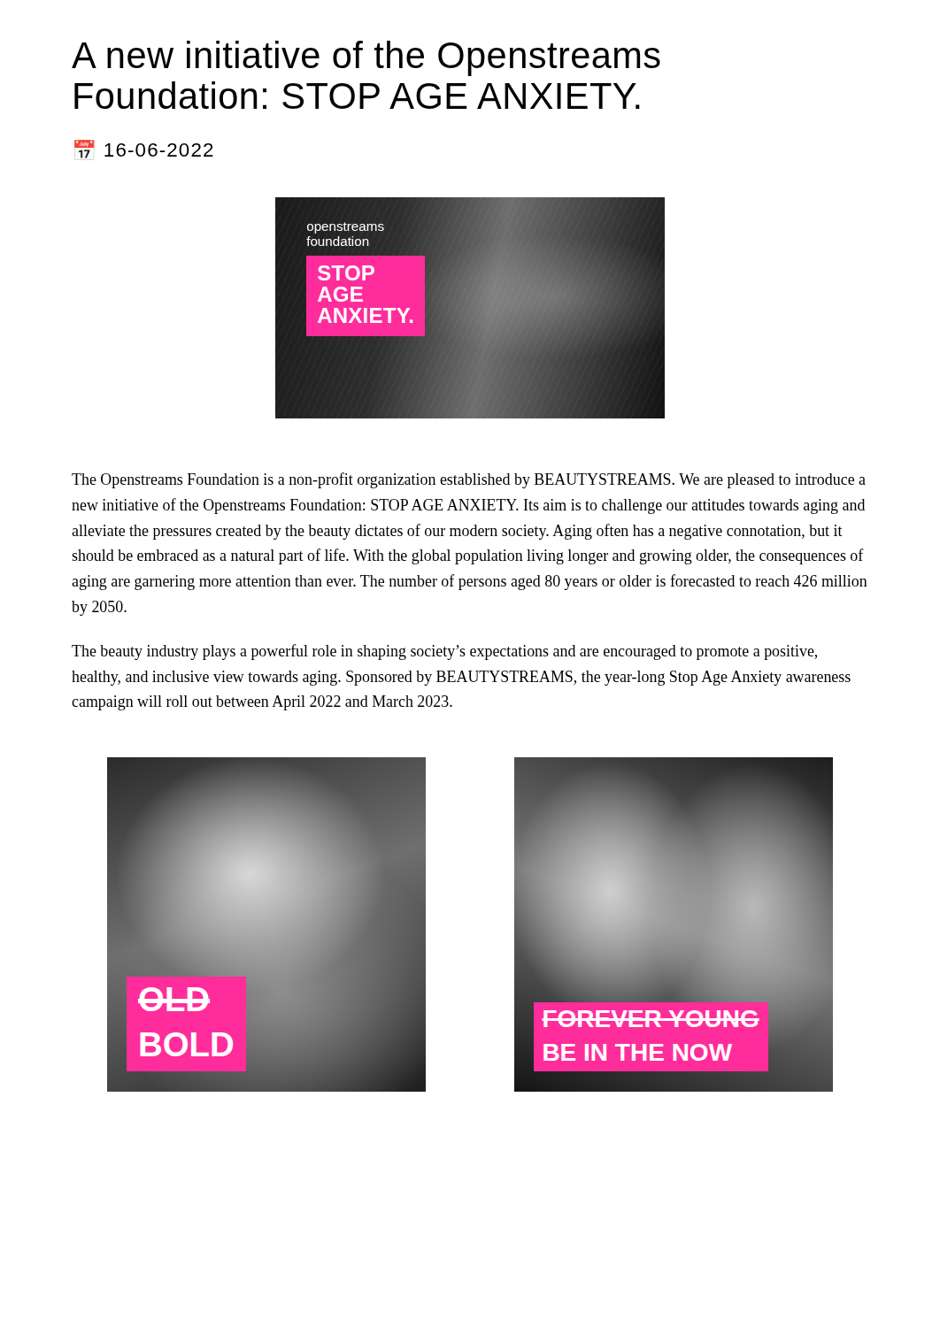A new initiative of the Openstreams Foundation: STOP AGE ANXIETY.
📅16-06-2022
openstreams
foundation
Stop
Age
Anxiety.
The Openstreams Foundation is a non-profit organization established by BEAUTYSTREAMS. We are pleased to introduce a new initiative of the Openstreams Foundation: STOP AGE ANXIETY. Its aim is to challenge our attitudes towards aging and alleviate the pressures created by the beauty dictates of our modern society. Aging often has a negative connotation, but it should be embraced as a natural part of life. With the global population living longer and growing older, the consequences of aging are garnering more attention than ever. The number of persons aged 80 years or older is forecasted to reach 426 million by 2050.
The beauty industry plays a powerful role in shaping society’s expectations and are encouraged to promote a positive, healthy, and inclusive view towards aging. Sponsored by BEAUTYSTREAMS, the year-long Stop Age Anxiety awareness campaign will roll out between April 2022 and March 2023.
Old Bold
Forever Young Be in the now